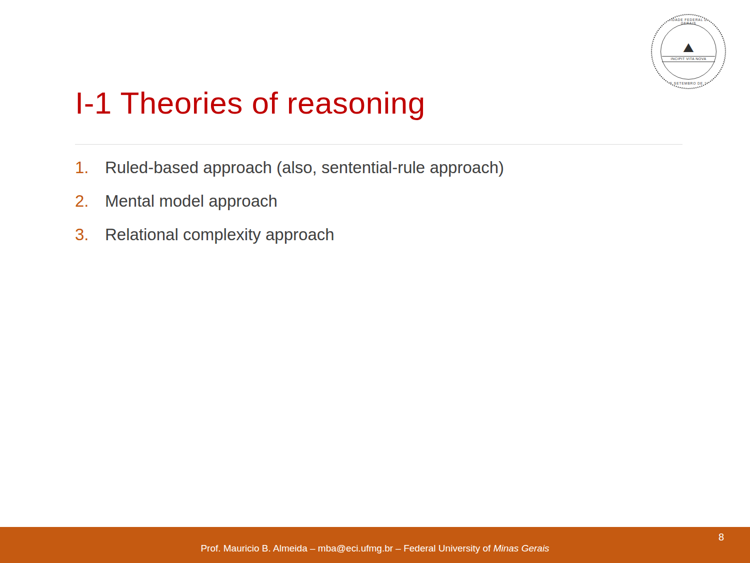UNIVERSIDADE FEDERAL DE MINAS GERAIS
⛰
INCIPIT VITA NOVA
7 DE SETEMBRO DE 1927
I-1 Theories of reasoning
Ruled-based approach (also, sentential-rule approach)
Mental model approach
Relational complexity approach
Prof. Mauricio B. Almeida – mba@eci.ufmg.br – Federal University of Minas Gerais
8